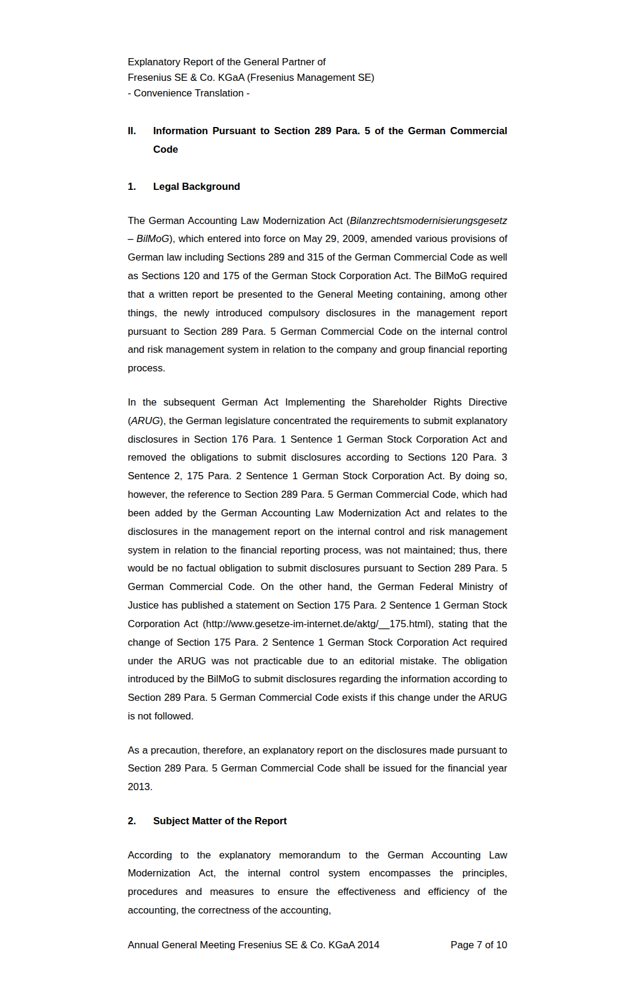Explanatory Report of the General Partner of
Fresenius SE & Co. KGaA (Fresenius Management SE)
- Convenience Translation -
II. Information Pursuant to Section 289 Para. 5 of the German Commercial Code
1. Legal Background
The German Accounting Law Modernization Act (Bilanzrechtsmodernisierungsgesetz – BilMoG), which entered into force on May 29, 2009, amended various provisions of German law including Sections 289 and 315 of the German Commercial Code as well as Sections 120 and 175 of the German Stock Corporation Act. The BilMoG required that a written report be presented to the General Meeting containing, among other things, the newly introduced compulsory disclosures in the management report pursuant to Section 289 Para. 5 German Commercial Code on the internal control and risk management system in relation to the company and group financial reporting process.
In the subsequent German Act Implementing the Shareholder Rights Directive (ARUG), the German legislature concentrated the requirements to submit explanatory disclosures in Section 176 Para. 1 Sentence 1 German Stock Corporation Act and removed the obligations to submit disclosures according to Sections 120 Para. 3 Sentence 2, 175 Para. 2 Sentence 1 German Stock Corporation Act. By doing so, however, the reference to Section 289 Para. 5 German Commercial Code, which had been added by the German Accounting Law Modernization Act and relates to the disclosures in the management report on the internal control and risk management system in relation to the financial reporting process, was not maintained; thus, there would be no factual obligation to submit disclosures pursuant to Section 289 Para. 5 German Commercial Code. On the other hand, the German Federal Ministry of Justice has published a statement on Section 175 Para. 2 Sentence 1 German Stock Corporation Act (http://www.gesetze-im-internet.de/aktg/__175.html), stating that the change of Section 175 Para. 2 Sentence 1 German Stock Corporation Act required under the ARUG was not practicable due to an editorial mistake. The obligation introduced by the BilMoG to submit disclosures regarding the information according to Section 289 Para. 5 German Commercial Code exists if this change under the ARUG is not followed.
As a precaution, therefore, an explanatory report on the disclosures made pursuant to Section 289 Para. 5 German Commercial Code shall be issued for the financial year 2013.
2. Subject Matter of the Report
According to the explanatory memorandum to the German Accounting Law Modernization Act, the internal control system encompasses the principles, procedures and measures to ensure the effectiveness and efficiency of the accounting, the correctness of the accounting,
Annual General Meeting Fresenius SE & Co. KGaA 2014 Page 7 of 10